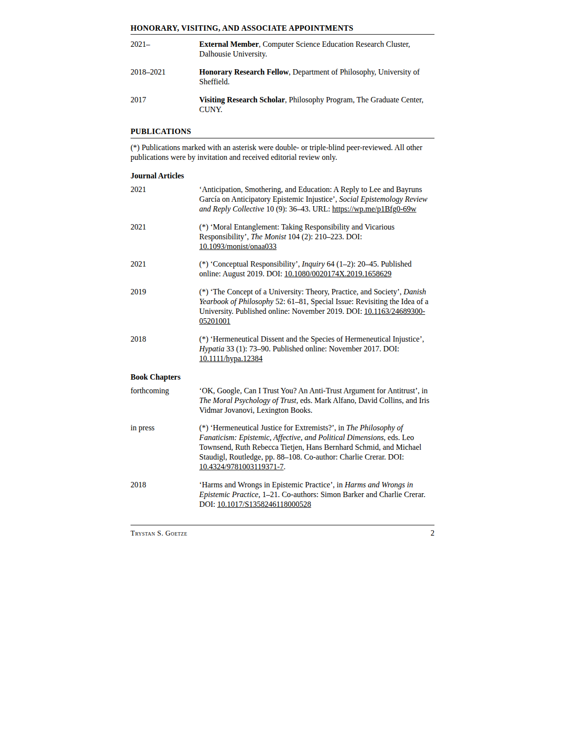Honorary, Visiting, and Associate Appointments
| 2021– | External Member , Computer Science Education Research Cluster, Dalhousie University. |
| 2018–2021 | Honorary Research Fellow , Department of Philosophy, University of Sheffield. |
| 2017 | Visiting Research Scholar , Philosophy Program, The Graduate Center, CUNY. |
Publications
(*) Publications marked with an asterisk were double- or triple-blind peer-reviewed. All other publications were by invitation and received editorial review only.
Journal Articles
| 2021 | ‘Anticipation, Smothering, and Education: A Reply to Lee and Bayruns García on Anticipatory Epistemic Injustice’, Social Epistemology Review and Reply Collective 10 (9): 36–43. URL: https://wp.me/p1Bfg0-69w |
| 2021 | (*) ‘Moral Entanglement: Taking Responsibility and Vicarious Responsibility’, The Monist 104 (2): 210–223. DOI: 10.1093/monist/onaa033 |
| 2021 | (*) ‘Conceptual Responsibility’, Inquiry 64 (1–2): 20–45. Published online: August 2019. DOI: 10.1080/0020174X.2019.1658629 |
| 2019 | (*) ‘The Concept of a University: Theory, Practice, and Society’, Danish Yearbook of Philosophy 52: 61–81, Special Issue: Revisiting the Idea of a University. Published online: November 2019. DOI: 10.1163/24689300-05201001 |
| 2018 | (*) ‘Hermeneutical Dissent and the Species of Hermeneutical Injustice’, Hypatia 33 (1): 73–90. Published online: November 2017. DOI: 10.1111/hypa.12384 |
Book Chapters
| forthcoming | ‘OK, Google, Can I Trust You? An Anti-Trust Argument for Antitrust’, in The Moral Psychology of Trust, eds. Mark Alfano, David Collins, and Iris Vidmar Jovanovi, Lexington Books. |
| in press | (*) ‘Hermeneutical Justice for Extremists?’, in The Philosophy of Fanaticism: Epistemic, Affective, and Political Dimensions , eds. Leo Townsend, Ruth Rebecca Tietjen, Hans Bernhard Schmid, and Michael Staudigl, Routledge, pp. 88–108. Co-author: Charlie Crerar. DOI: 10.4324/9781003119371-7 . |
| 2018 | ‘Harms and Wrongs in Epistemic Practice’, in Harms and Wrongs in Epistemic Practice, 1–21. Co-authors: Simon Barker and Charlie Crerar. DOI: 10.1017/S1358246118000528 |
Trystan S. Goetze 2